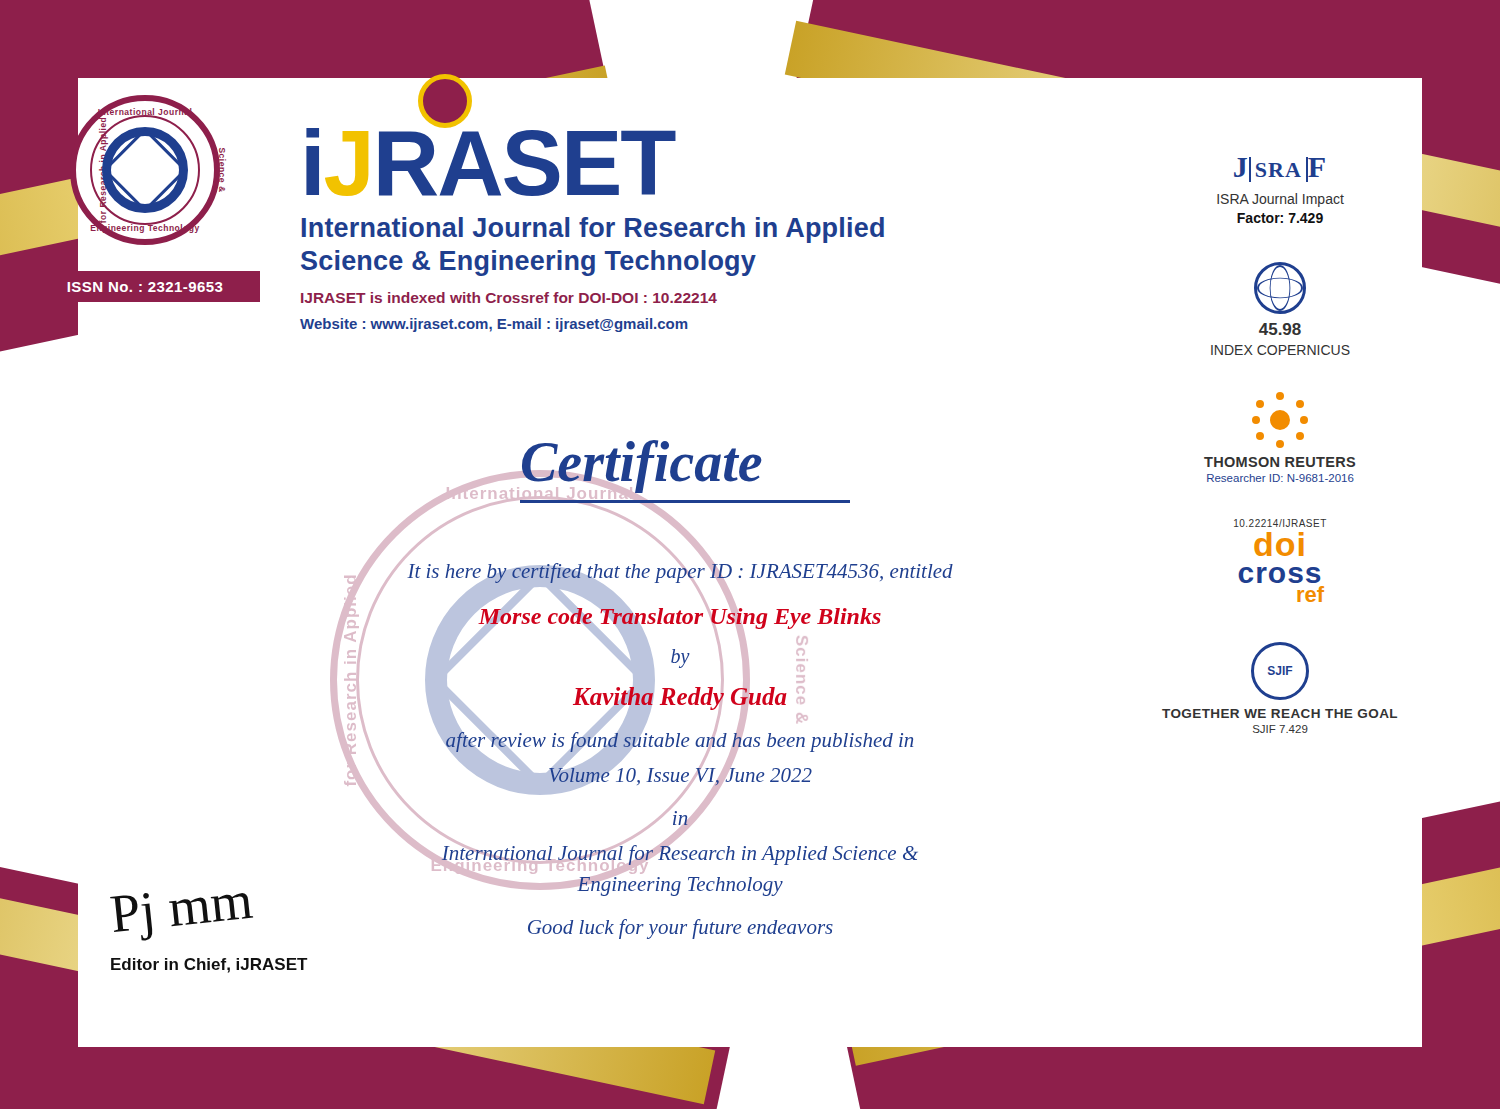International Journal Engineering Technology for Research in Applied Science &
ISSN No. : 2321-9653
iJRASET
International Journal for Research in Applied
Science & Engineering Technology
IJRASET is indexed with Crossref for DOI-DOI : 10.22214
Website : www.ijraset.com, E-mail : ijraset@gmail.com
Certificate
International Journal Engineering Technology for Research in Applied Science &
It is here by certified that the paper ID : IJRASET44536, entitled Morse code Translator Using Eye Blinks by Kavitha Reddy Guda after review is found suitable and has been published in Volume 10, Issue VI, June 2022 in International Journal for Research in Applied Science &
Engineering Technology Good luck for your future endeavors
Pj mm
Editor in Chief, iJRASET
JSRAF
ISRA Journal Impact
Factor: 7.429
45.98
INDEX COPERNICUS
THOMSON REUTERS
Researcher ID: N-9681-2016
10.22214/IJRASET
doi
cross
ref
TOGETHER WE REACH THE GOAL
SJIF 7.429